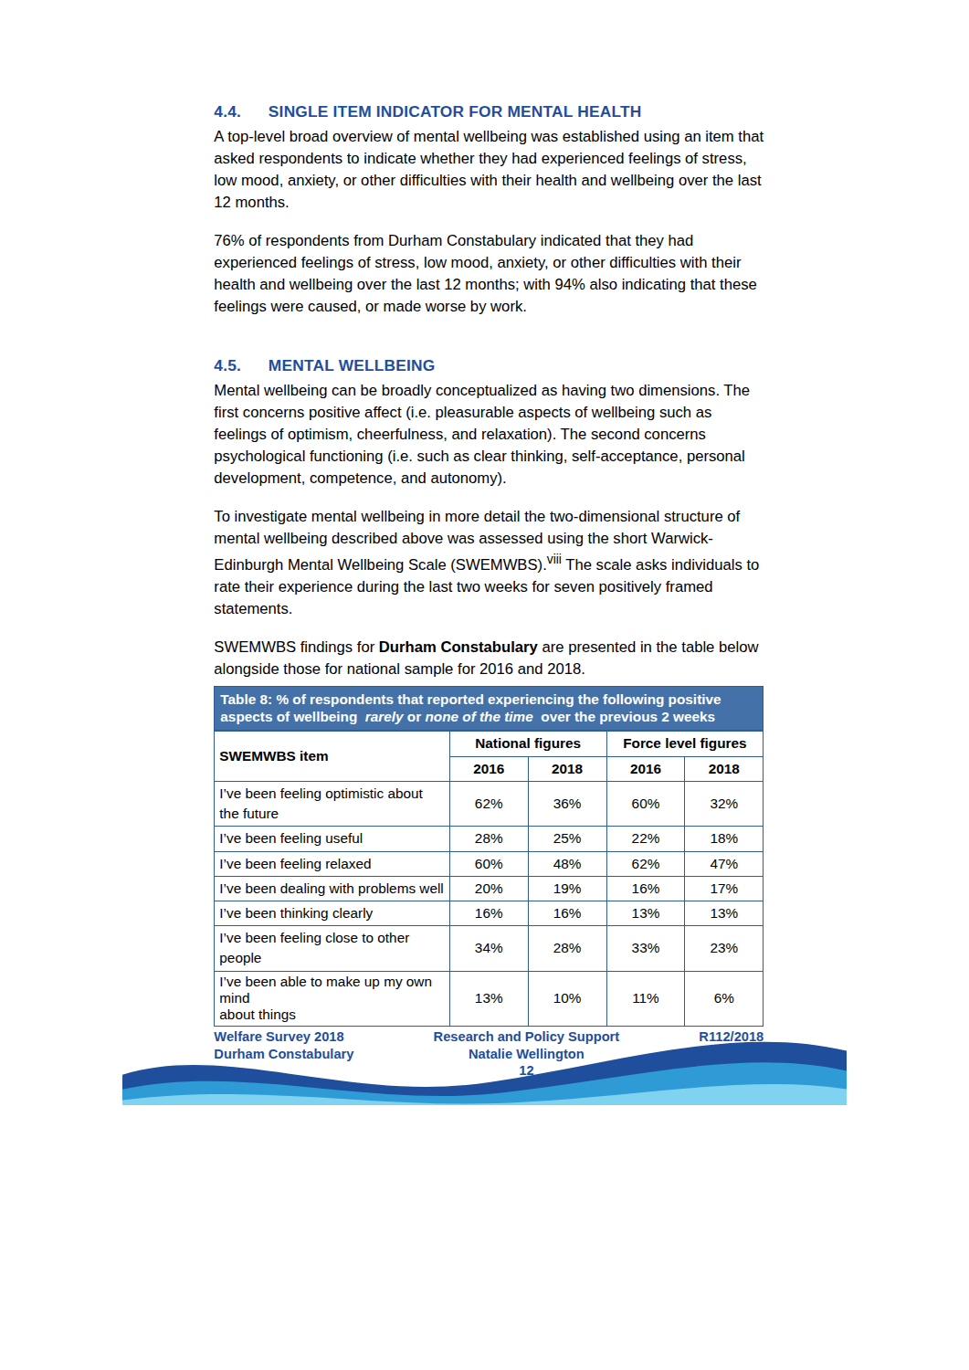4.4. SINGLE ITEM INDICATOR FOR MENTAL HEALTH
A top-level broad overview of mental wellbeing was established using an item that asked respondents to indicate whether they had experienced feelings of stress, low mood, anxiety, or other difficulties with their health and wellbeing over the last 12 months.
76% of respondents from Durham Constabulary indicated that they had experienced feelings of stress, low mood, anxiety, or other difficulties with their health and wellbeing over the last 12 months; with 94% also indicating that these feelings were caused, or made worse by work.
4.5. MENTAL WELLBEING
Mental wellbeing can be broadly conceptualized as having two dimensions. The first concerns positive affect (i.e. pleasurable aspects of wellbeing such as feelings of optimism, cheerfulness, and relaxation). The second concerns psychological functioning (i.e. such as clear thinking, self-acceptance, personal development, competence, and autonomy).
To investigate mental wellbeing in more detail the two-dimensional structure of mental wellbeing described above was assessed using the short Warwick-Edinburgh Mental Wellbeing Scale (SWEMWBS).viii The scale asks individuals to rate their experience during the last two weeks for seven positively framed statements.
SWEMWBS findings for Durham Constabulary are presented in the table below alongside those for national sample for 2016 and 2018.
Table 8 : % of respondents that reported experiencing the following positive aspects of wellbeing rarely or none of the time over the previous 2 weeks
| SWEMWBS item | National figures | Force level figures |
| --- | --- | --- |
| 2016 | 2018 | 2016 | 2018 |
| I’ve been feeling optimistic about the future | 62% | 36% | 60% | 32% |
| I’ve been feeling useful | 28% | 25% | 22% | 18% |
| I’ve been feeling relaxed | 60% | 48% | 62% | 47% |
| I’ve been dealing with problems well | 20% | 19% | 16% | 17% |
| I’ve been thinking clearly | 16% | 16% | 13% | 13% |
| I’ve been feeling close to other people | 34% | 28% | 33% | 23% |
| I’ve been able to make up my own mind about things | 13% | 10% | 11% | 6% |
Welfare Survey 2018
Durham Constabulary
Research and Policy Support
Natalie Wellington
12
R112/2018